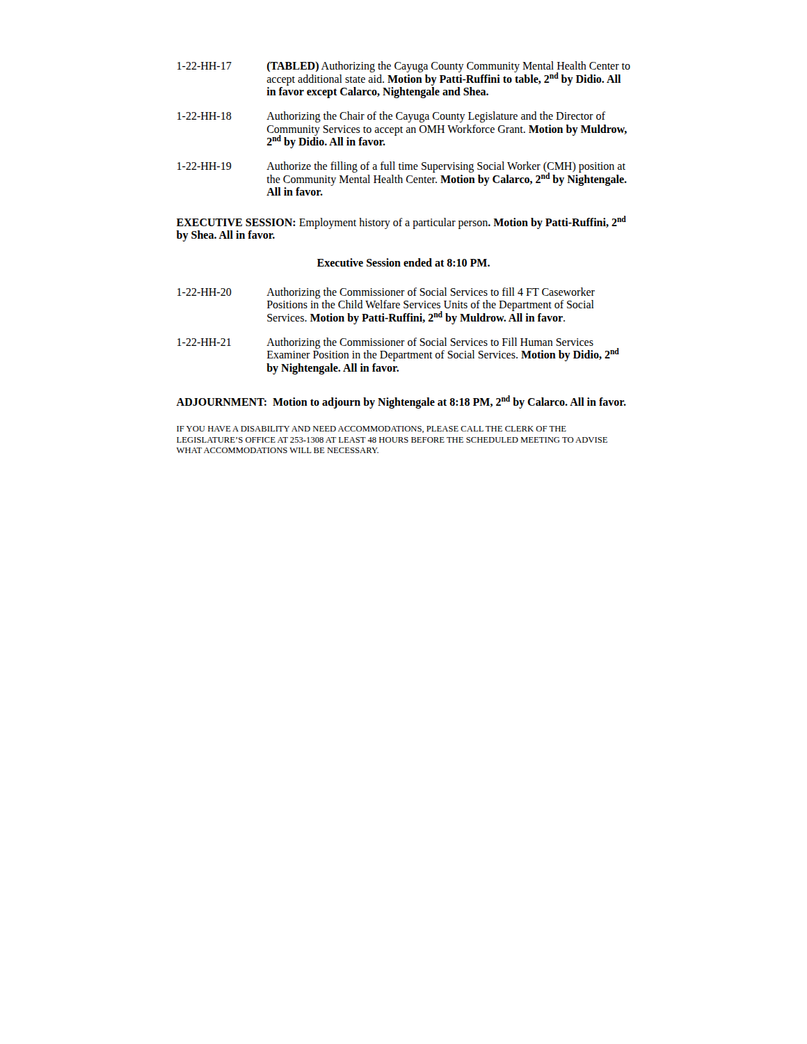1-22-HH-17
(TABLED) Authorizing the Cayuga County Community Mental Health Center to accept additional state aid. Motion by Patti-Ruffini to table, 2nd by Didio. All in favor except Calarco, Nightengale and Shea.
1-22-HH-18
Authorizing the Chair of the Cayuga County Legislature and the Director of Community Services to accept an OMH Workforce Grant. Motion by Muldrow, 2nd by Didio. All in favor.
1-22-HH-19
Authorize the filling of a full time Supervising Social Worker (CMH) position at the Community Mental Health Center. Motion by Calarco, 2nd by Nightengale. All in favor.
EXECUTIVE SESSION: Employment history of a particular person. Motion by Patti-Ruffini, 2nd by Shea. All in favor.
Executive Session ended at 8:10 PM.
1-22-HH-20
Authorizing the Commissioner of Social Services to fill 4 FT Caseworker Positions in the Child Welfare Services Units of the Department of Social Services. Motion by Patti-Ruffini, 2nd by Muldrow. All in favor.
1-22-HH-21
Authorizing the Commissioner of Social Services to Fill Human Services Examiner Position in the Department of Social Services. Motion by Didio, 2nd by Nightengale. All in favor.
ADJOURNMENT: Motion to adjourn by Nightengale at 8:18 PM, 2nd by Calarco. All in favor.
IF YOU HAVE A DISABILITY AND NEED ACCOMMODATIONS, PLEASE CALL THE CLERK OF THE LEGISLATURE’S OFFICE AT 253-1308 AT LEAST 48 HOURS BEFORE THE SCHEDULED MEETING TO ADVISE WHAT ACCOMMODATIONS WILL BE NECESSARY.